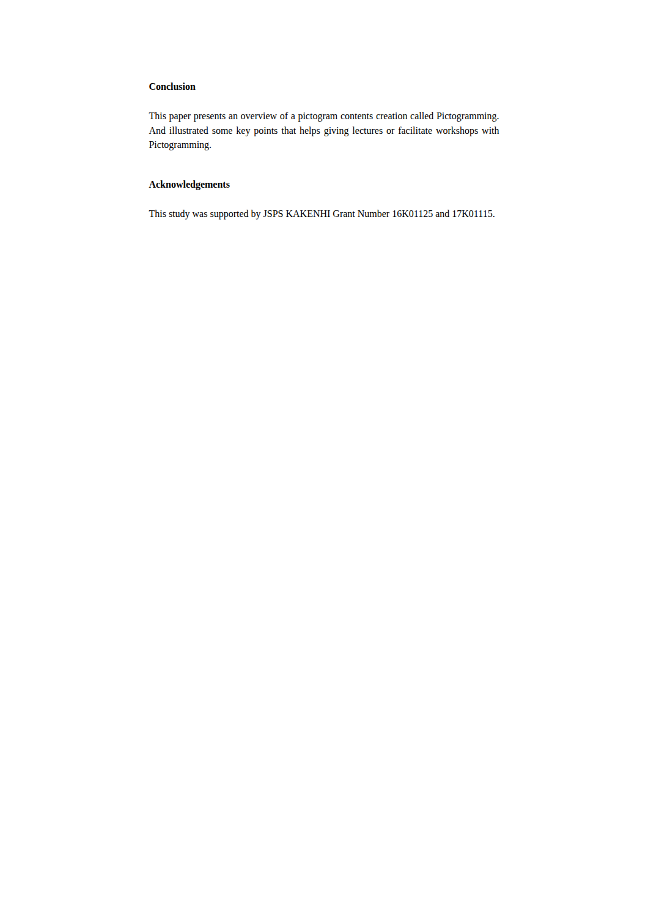Conclusion
This paper presents an overview of a pictogram contents creation called Pictogramming. And illustrated some key points that helps giving lectures or facilitate workshops with Pictogramming.
Acknowledgements
This study was supported by JSPS KAKENHI Grant Number 16K01125 and 17K01115.